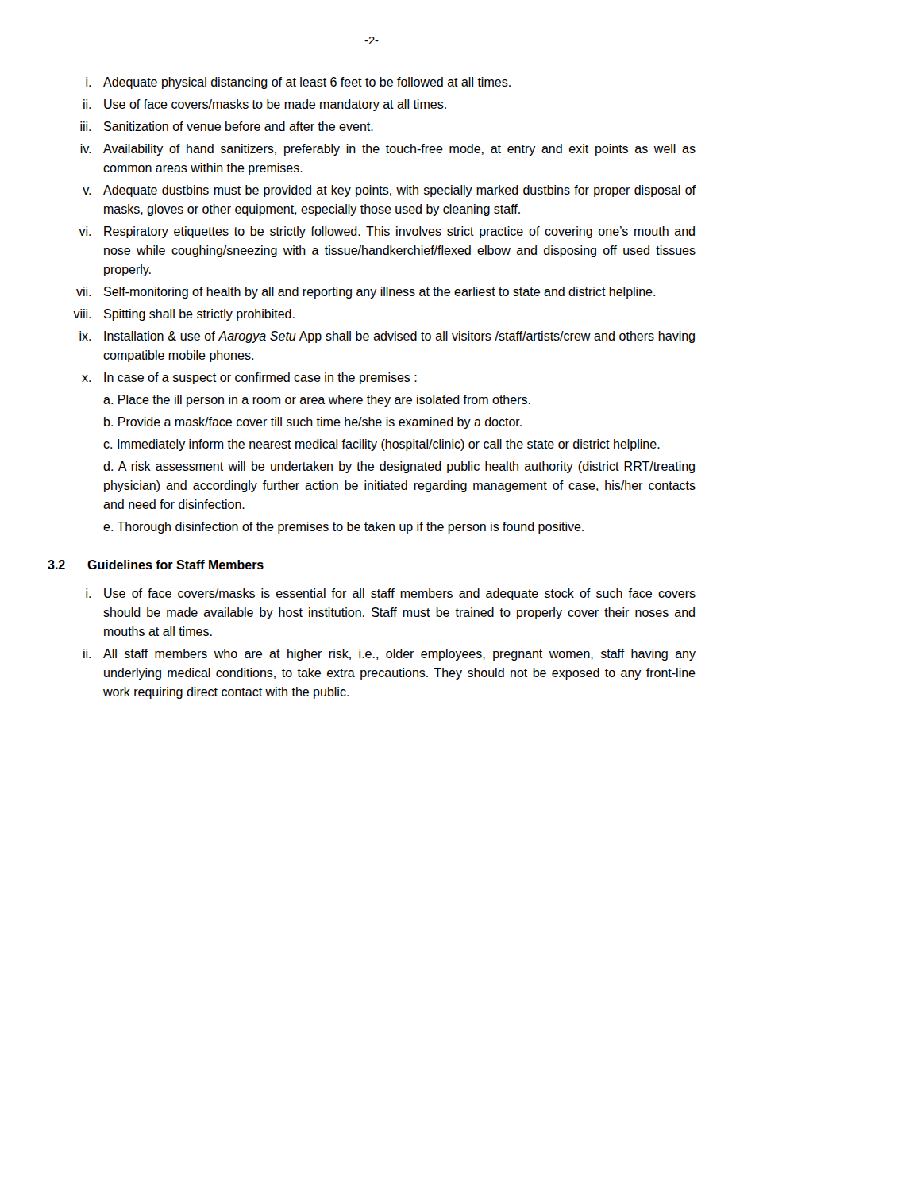-2-
Adequate physical distancing of at least 6 feet to be followed at all times.
Use of face covers/masks to be made mandatory at all times.
Sanitization of venue before and after the event.
Availability of hand sanitizers, preferably in the touch-free mode, at entry and exit points as well as common areas within the premises.
Adequate dustbins must be provided at key points, with specially marked dustbins for proper disposal of masks, gloves or other equipment, especially those used by cleaning staff.
Respiratory etiquettes to be strictly followed. This involves strict practice of covering one’s mouth and nose while coughing/sneezing with a tissue/handkerchief/flexed elbow and disposing off used tissues properly.
Self-monitoring of health by all and reporting any illness at the earliest to state and district helpline.
Spitting shall be strictly prohibited.
Installation & use of Aarogya Setu App shall be advised to all visitors /staff/artists/crew and others having compatible mobile phones.
In case of a suspect or confirmed case in the premises :
a. Place the ill person in a room or area where they are isolated from others.
b. Provide a mask/face cover till such time he/she is examined by a doctor.
c. Immediately inform the nearest medical facility (hospital/clinic) or call the state or district helpline.
d. A risk assessment will be undertaken by the designated public health authority (district RRT/treating physician) and accordingly further action be initiated regarding management of case, his/her contacts and need for disinfection.
e. Thorough disinfection of the premises to be taken up if the person is found positive.
3.2 Guidelines for Staff Members
Use of face covers/masks is essential for all staff members and adequate stock of such face covers should be made available by host institution. Staff must be trained to properly cover their noses and mouths at all times.
All staff members who are at higher risk, i.e., older employees, pregnant women, staff having any underlying medical conditions, to take extra precautions. They should not be exposed to any front-line work requiring direct contact with the public.